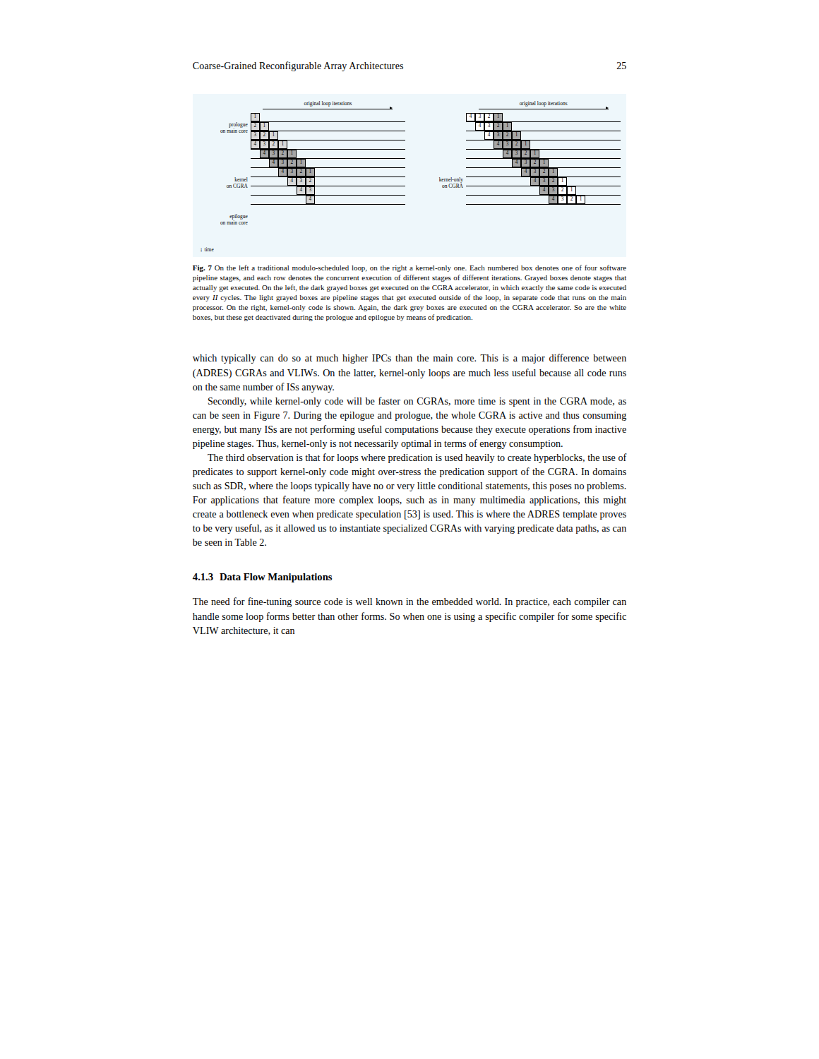Coarse-Grained Reconfigurable Array Architectures 25
prologue
on main core
kernel
on CGRA
epilogue
on main core
↓time
original loop iterations
1
2
1
3
2
1
4
3
2
1
4
3
2
1
4
3
2
1
4
3
2
1
4
3
2
4
3
4
kernel-only
on CGRA
original loop iterations
4
3
2
1
4
3
2
1
4
3
2
1
4
3
2
1
4
3
2
1
4
3
2
1
4
3
2
1
4
3
2
1
4
3
2
1
4
3
2
1
Fig. 7 On the left a traditional modulo-scheduled loop, on the right a kernel-only one. Each numbered box denotes one of four software pipeline stages, and each row denotes the concurrent execution of different stages of different iterations. Grayed boxes denote stages that actually get executed. On the left, the dark grayed boxes get executed on the CGRA accelerator, in which exactly the same code is executed every II cycles. The light grayed boxes are pipeline stages that get executed outside of the loop, in separate code that runs on the main processor. On the right, kernel-only code is shown. Again, the dark grey boxes are executed on the CGRA accelerator. So are the white boxes, but these get deactivated during the prologue and epilogue by means of predication.
which typically can do so at much higher IPCs than the main core. This is a major difference between (ADRES) CGRAs and VLIWs. On the latter, kernel-only loops are much less useful because all code runs on the same number of ISs anyway.
Secondly, while kernel-only code will be faster on CGRAs, more time is spent in the CGRA mode, as can be seen in Figure 7. During the epilogue and prologue, the whole CGRA is active and thus consuming energy, but many ISs are not performing useful computations because they execute operations from inactive pipeline stages. Thus, kernel-only is not necessarily optimal in terms of energy consumption.
The third observation is that for loops where predication is used heavily to create hyperblocks, the use of predicates to support kernel-only code might over-stress the predication support of the CGRA. In domains such as SDR, where the loops typically have no or very little conditional statements, this poses no problems. For applications that feature more complex loops, such as in many multimedia applications, this might create a bottleneck even when predicate speculation [53] is used. This is where the ADRES template proves to be very useful, as it allowed us to instantiate specialized CGRAs with varying predicate data paths, as can be seen in Table 2.
4.1.3 Data Flow Manipulations
The need for fine-tuning source code is well known in the embedded world. In practice, each compiler can handle some loop forms better than other forms. So when one is using a specific compiler for some specific VLIW architecture, it can